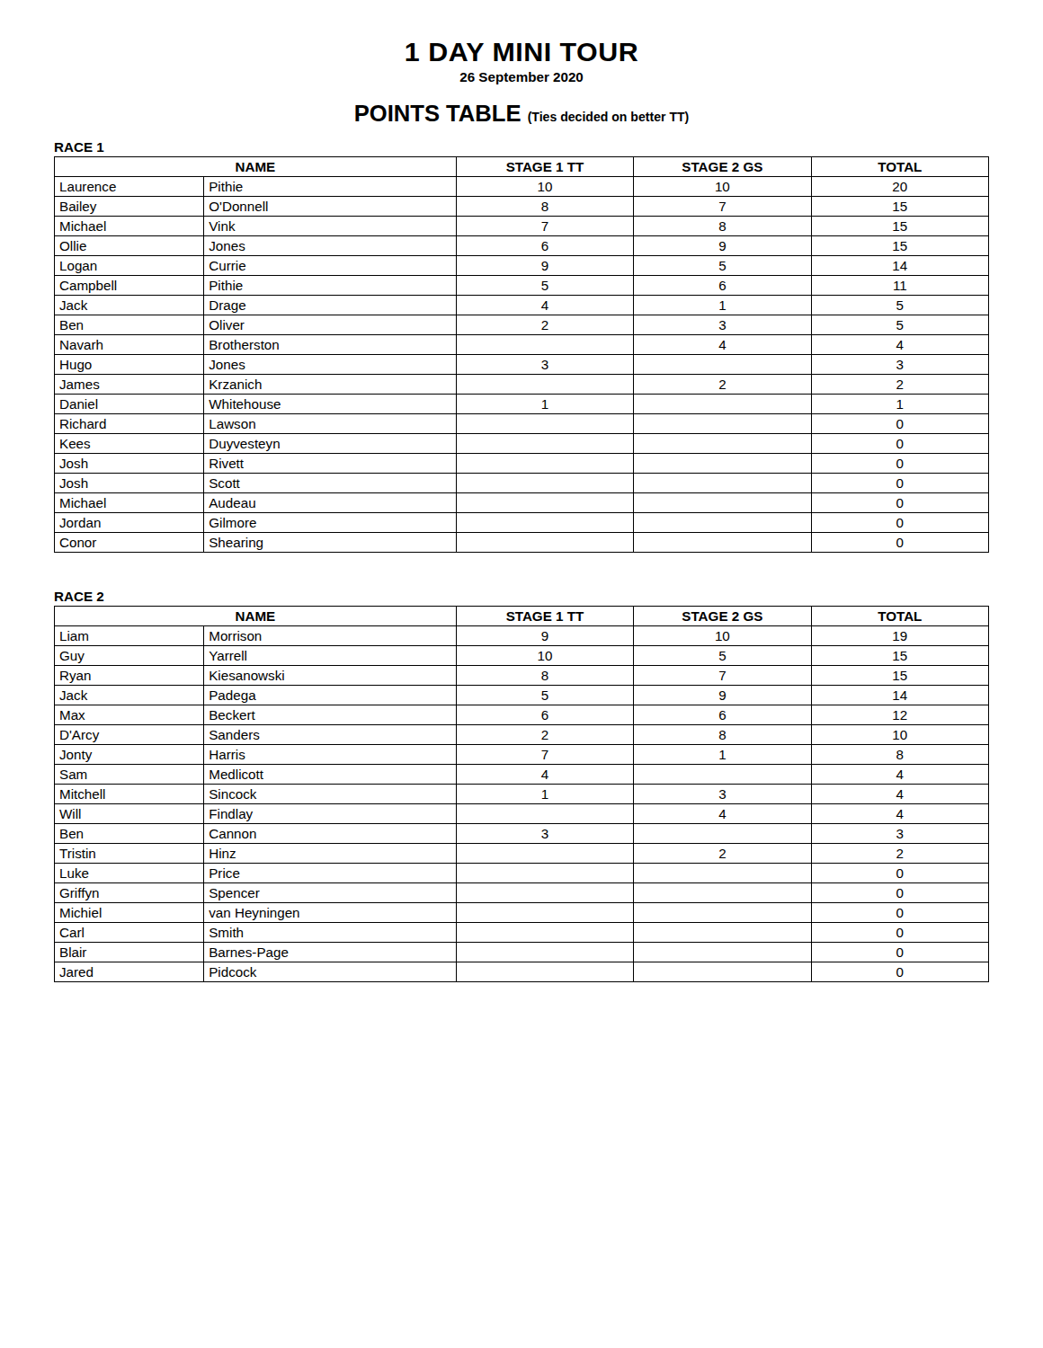1 DAY MINI TOUR
26 September 2020
POINTS TABLE (Ties decided on better TT)
RACE 1
| NAME | STAGE 1 TT | STAGE 2 GS | TOTAL |
| --- | --- | --- | --- |
| Laurence | Pithie | 10 | 10 | 20 |
| Bailey | O'Donnell | 8 | 7 | 15 |
| Michael | Vink | 7 | 8 | 15 |
| Ollie | Jones | 6 | 9 | 15 |
| Logan | Currie | 9 | 5 | 14 |
| Campbell | Pithie | 5 | 6 | 11 |
| Jack | Drage | 4 | 1 | 5 |
| Ben | Oliver | 2 | 3 | 5 |
| Navarh | Brotherston | | 4 | 4 |
| Hugo | Jones | 3 | | 3 |
| James | Krzanich | | 2 | 2 |
| Daniel | Whitehouse | 1 | | 1 |
| Richard | Lawson | | | 0 |
| Kees | Duyvesteyn | | | 0 |
| Josh | Rivett | | | 0 |
| Josh | Scott | | | 0 |
| Michael | Audeau | | | 0 |
| Jordan | Gilmore | | | 0 |
| Conor | Shearing | | | 0 |
RACE 2
| NAME | STAGE 1 TT | STAGE 2 GS | TOTAL |
| --- | --- | --- | --- |
| Liam | Morrison | 9 | 10 | 19 |
| Guy | Yarrell | 10 | 5 | 15 |
| Ryan | Kiesanowski | 8 | 7 | 15 |
| Jack | Padega | 5 | 9 | 14 |
| Max | Beckert | 6 | 6 | 12 |
| D'Arcy | Sanders | 2 | 8 | 10 |
| Jonty | Harris | 7 | 1 | 8 |
| Sam | Medlicott | 4 | | 4 |
| Mitchell | Sincock | 1 | 3 | 4 |
| Will | Findlay | | 4 | 4 |
| Ben | Cannon | 3 | | 3 |
| Tristin | Hinz | | 2 | 2 |
| Luke | Price | | | 0 |
| Griffyn | Spencer | | | 0 |
| Michiel | van Heyningen | | | 0 |
| Carl | Smith | | | 0 |
| Blair | Barnes-Page | | | 0 |
| Jared | Pidcock | | | 0 |